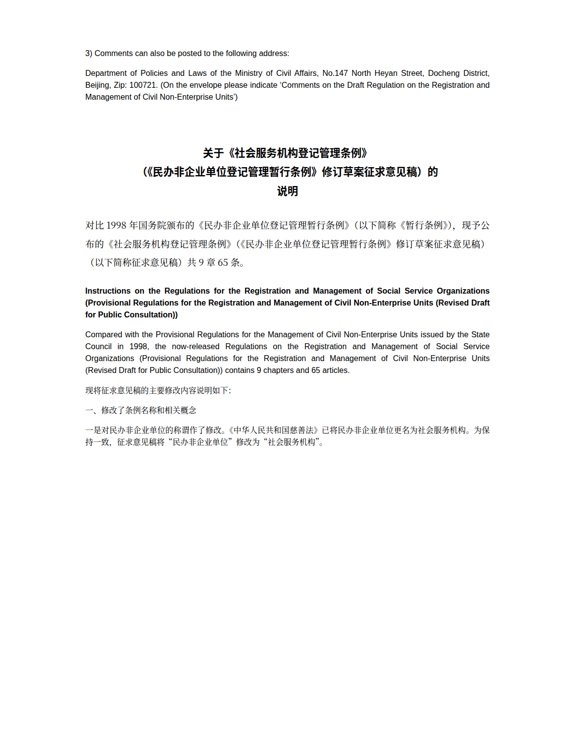3) Comments can also be posted to the following address:
Department of Policies and Laws of the Ministry of Civil Affairs, No.147 North Heyan Street, Docheng District, Beijing, Zip: 100721. (On the envelope please indicate ‘Comments on the Draft Regulation on the Registration and Management of Civil Non-Enterprise Units’)
关于《社会服务机构登记管理条例》
（《民办非企业单位登记管理暂行条例》修订草案征求意见稿）的
说明
对比 1998 年国务院颁布的《民办非企业单位登记管理暂行条例》（以下简称《暂行条例》），现予公布的《社会服务机构登记管理条例》（《民办非企业单位登记管理暂行条例》修订草案征求意见稿）（以下简称征求意见稿）共 9 章 65 条。
Instructions on the Regulations for the Registration and Management of Social Service Organizations (Provisional Regulations for the Registration and Management of Civil Non-Enterprise Units (Revised Draft for Public Consultation))
Compared with the Provisional Regulations for the Management of Civil Non-Enterprise Units issued by the State Council in 1998, the now-released Regulations on the Registration and Management of Social Service Organizations (Provisional Regulations for the Registration and Management of Civil Non-Enterprise Units (Revised Draft for Public Consultation)) contains 9 chapters and 65 articles.
现将征求意见稿的主要修改内容说明如下：
一、修改了条例名称和相关概念
一是对民办非企业单位的称谓作了修改。《中华人民共和国慈善法》已将民办非企业单位更名为社会服务机构。为保持一致，征求意见稿将“民办非企业单位”修改为“社会服务机构”。